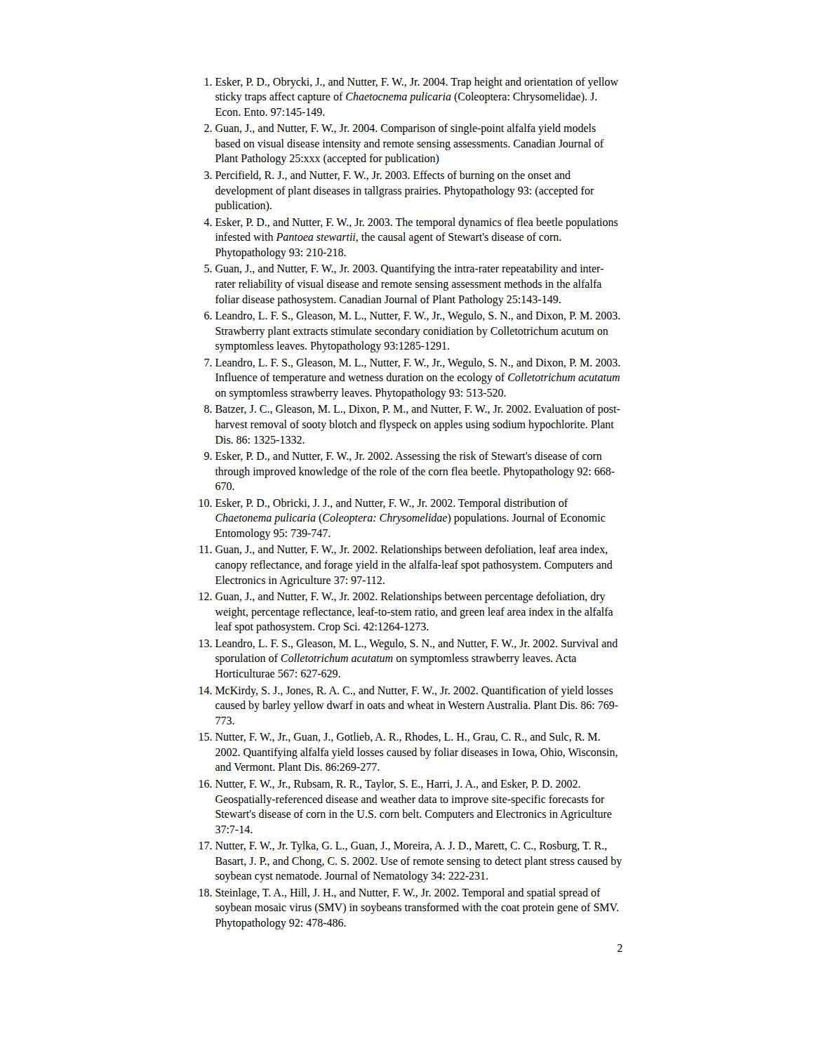Esker, P. D., Obrycki, J., and Nutter, F. W., Jr. 2004. Trap height and orientation of yellow sticky traps affect capture of Chaetocnema pulicaria (Coleoptera: Chrysomelidae). J. Econ. Ento. 97:145-149.
Guan, J., and Nutter, F. W., Jr. 2004. Comparison of single-point alfalfa yield models based on visual disease intensity and remote sensing assessments. Canadian Journal of Plant Pathology 25:xxx (accepted for publication)
Percifield, R. J., and Nutter, F. W., Jr. 2003. Effects of burning on the onset and development of plant diseases in tallgrass prairies. Phytopathology 93: (accepted for publication).
Esker, P. D., and Nutter, F. W., Jr. 2003. The temporal dynamics of flea beetle populations infested with Pantoea stewartii, the causal agent of Stewart's disease of corn. Phytopathology 93: 210-218.
Guan, J., and Nutter, F. W., Jr. 2003. Quantifying the intra-rater repeatability and inter-rater reliability of visual disease and remote sensing assessment methods in the alfalfa foliar disease pathosystem. Canadian Journal of Plant Pathology 25:143-149.
Leandro, L. F. S., Gleason, M. L., Nutter, F. W., Jr., Wegulo, S. N., and Dixon, P. M. 2003. Strawberry plant extracts stimulate secondary conidiation by Colletotrichum acutum on symptomless leaves. Phytopathology 93:1285-1291.
Leandro, L. F. S., Gleason, M. L., Nutter, F. W., Jr., Wegulo, S. N., and Dixon, P. M. 2003. Influence of temperature and wetness duration on the ecology of Colletotrichum acutatum on symptomless strawberry leaves. Phytopathology 93: 513-520.
Batzer, J. C., Gleason, M. L., Dixon, P. M., and Nutter, F. W., Jr. 2002. Evaluation of post-harvest removal of sooty blotch and flyspeck on apples using sodium hypochlorite. Plant Dis. 86: 1325-1332.
Esker, P. D., and Nutter, F. W., Jr. 2002. Assessing the risk of Stewart's disease of corn through improved knowledge of the role of the corn flea beetle. Phytopathology 92: 668-670.
Esker, P. D., Obricki, J. J., and Nutter, F. W., Jr. 2002. Temporal distribution of Chaetonema pulicaria (Coleoptera: Chrysomelidae) populations. Journal of Economic Entomology 95: 739-747.
Guan, J., and Nutter, F. W., Jr. 2002. Relationships between defoliation, leaf area index, canopy reflectance, and forage yield in the alfalfa-leaf spot pathosystem. Computers and Electronics in Agriculture 37: 97-112.
Guan, J., and Nutter, F. W., Jr. 2002. Relationships between percentage defoliation, dry weight, percentage reflectance, leaf-to-stem ratio, and green leaf area index in the alfalfa leaf spot pathosystem. Crop Sci. 42:1264-1273.
Leandro, L. F. S., Gleason, M. L., Wegulo, S. N., and Nutter, F. W., Jr. 2002. Survival and sporulation of Colletotrichum acutatum on symptomless strawberry leaves. Acta Horticulturae 567: 627-629.
McKirdy, S. J., Jones, R. A. C., and Nutter, F. W., Jr. 2002. Quantification of yield losses caused by barley yellow dwarf in oats and wheat in Western Australia. Plant Dis. 86: 769-773.
Nutter, F. W., Jr., Guan, J., Gotlieb, A. R., Rhodes, L. H., Grau, C. R., and Sulc, R. M. 2002. Quantifying alfalfa yield losses caused by foliar diseases in Iowa, Ohio, Wisconsin, and Vermont. Plant Dis. 86:269-277.
Nutter, F. W., Jr., Rubsam, R. R., Taylor, S. E., Harri, J. A., and Esker, P. D. 2002. Geospatially-referenced disease and weather data to improve site-specific forecasts for Stewart's disease of corn in the U.S. corn belt. Computers and Electronics in Agriculture 37:7-14.
Nutter, F. W., Jr. Tylka, G. L., Guan, J., Moreira, A. J. D., Marett, C. C., Rosburg, T. R., Basart, J. P., and Chong, C. S. 2002. Use of remote sensing to detect plant stress caused by soybean cyst nematode. Journal of Nematology 34: 222-231.
Steinlage, T. A., Hill, J. H., and Nutter, F. W., Jr. 2002. Temporal and spatial spread of soybean mosaic virus (SMV) in soybeans transformed with the coat protein gene of SMV. Phytopathology 92: 478-486.
2